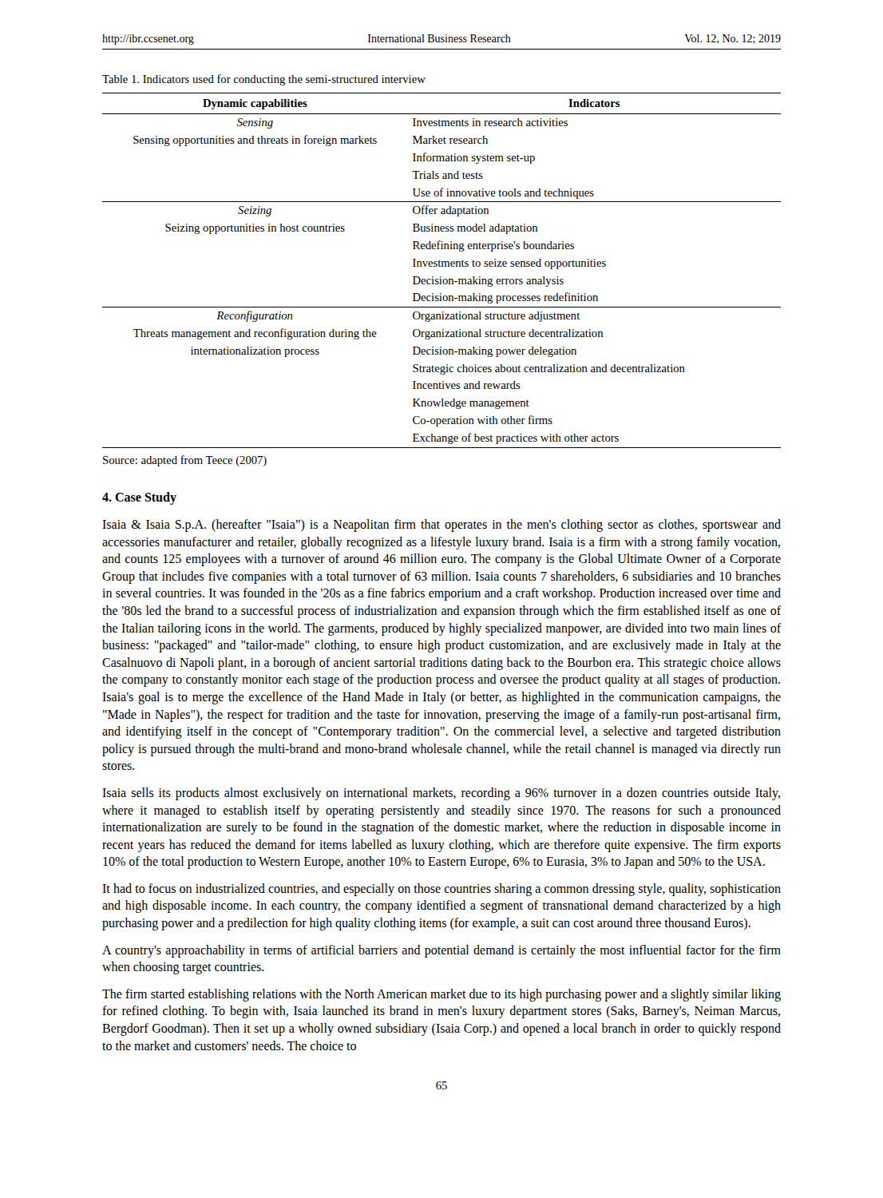http://ibr.ccsenet.org
International Business Research
Vol. 12, No. 12; 2019
Table 1. Indicators used for conducting the semi-structured interview
| Dynamic capabilities | Indicators |
| --- | --- |
| Sensing | Investments in research activities |
| Sensing opportunities and threats in foreign markets | Market research |
| | Information system set-up |
| | Trials and tests |
| | Use of innovative tools and techniques |
| Seizing | Offer adaptation |
| Seizing opportunities in host countries | Business model adaptation |
| | Redefining enterprise's boundaries |
| | Investments to seize sensed opportunities |
| | Decision-making errors analysis |
| | Decision-making processes redefinition |
| Reconfiguration | Organizational structure adjustment |
| Threats management and reconfiguration during the | Organizational structure decentralization |
| internationalization process | Decision-making power delegation |
| | Strategic choices about centralization and decentralization |
| | Incentives and rewards |
| | Knowledge management |
| | Co-operation with other firms |
| | Exchange of best practices with other actors |
Source: adapted from Teece (2007)
4. Case Study
Isaia & Isaia S.p.A. (hereafter "Isaia") is a Neapolitan firm that operates in the men's clothing sector as clothes, sportswear and accessories manufacturer and retailer, globally recognized as a lifestyle luxury brand. Isaia is a firm with a strong family vocation, and counts 125 employees with a turnover of around 46 million euro. The company is the Global Ultimate Owner of a Corporate Group that includes five companies with a total turnover of 63 million. Isaia counts 7 shareholders, 6 subsidiaries and 10 branches in several countries. It was founded in the '20s as a fine fabrics emporium and a craft workshop. Production increased over time and the '80s led the brand to a successful process of industrialization and expansion through which the firm established itself as one of the Italian tailoring icons in the world. The garments, produced by highly specialized manpower, are divided into two main lines of business: "packaged" and "tailor-made" clothing, to ensure high product customization, and are exclusively made in Italy at the Casalnuovo di Napoli plant, in a borough of ancient sartorial traditions dating back to the Bourbon era. This strategic choice allows the company to constantly monitor each stage of the production process and oversee the product quality at all stages of production. Isaia's goal is to merge the excellence of the Hand Made in Italy (or better, as highlighted in the communication campaigns, the "Made in Naples"), the respect for tradition and the taste for innovation, preserving the image of a family-run post-artisanal firm, and identifying itself in the concept of "Contemporary tradition". On the commercial level, a selective and targeted distribution policy is pursued through the multi-brand and mono-brand wholesale channel, while the retail channel is managed via directly run stores.
Isaia sells its products almost exclusively on international markets, recording a 96% turnover in a dozen countries outside Italy, where it managed to establish itself by operating persistently and steadily since 1970. The reasons for such a pronounced internationalization are surely to be found in the stagnation of the domestic market, where the reduction in disposable income in recent years has reduced the demand for items labelled as luxury clothing, which are therefore quite expensive. The firm exports 10% of the total production to Western Europe, another 10% to Eastern Europe, 6% to Eurasia, 3% to Japan and 50% to the USA.
It had to focus on industrialized countries, and especially on those countries sharing a common dressing style, quality, sophistication and high disposable income. In each country, the company identified a segment of transnational demand characterized by a high purchasing power and a predilection for high quality clothing items (for example, a suit can cost around three thousand Euros).
A country's approachability in terms of artificial barriers and potential demand is certainly the most influential factor for the firm when choosing target countries.
The firm started establishing relations with the North American market due to its high purchasing power and a slightly similar liking for refined clothing. To begin with, Isaia launched its brand in men's luxury department stores (Saks, Barney's, Neiman Marcus, Bergdorf Goodman). Then it set up a wholly owned subsidiary (Isaia Corp.) and opened a local branch in order to quickly respond to the market and customers' needs. The choice to
65